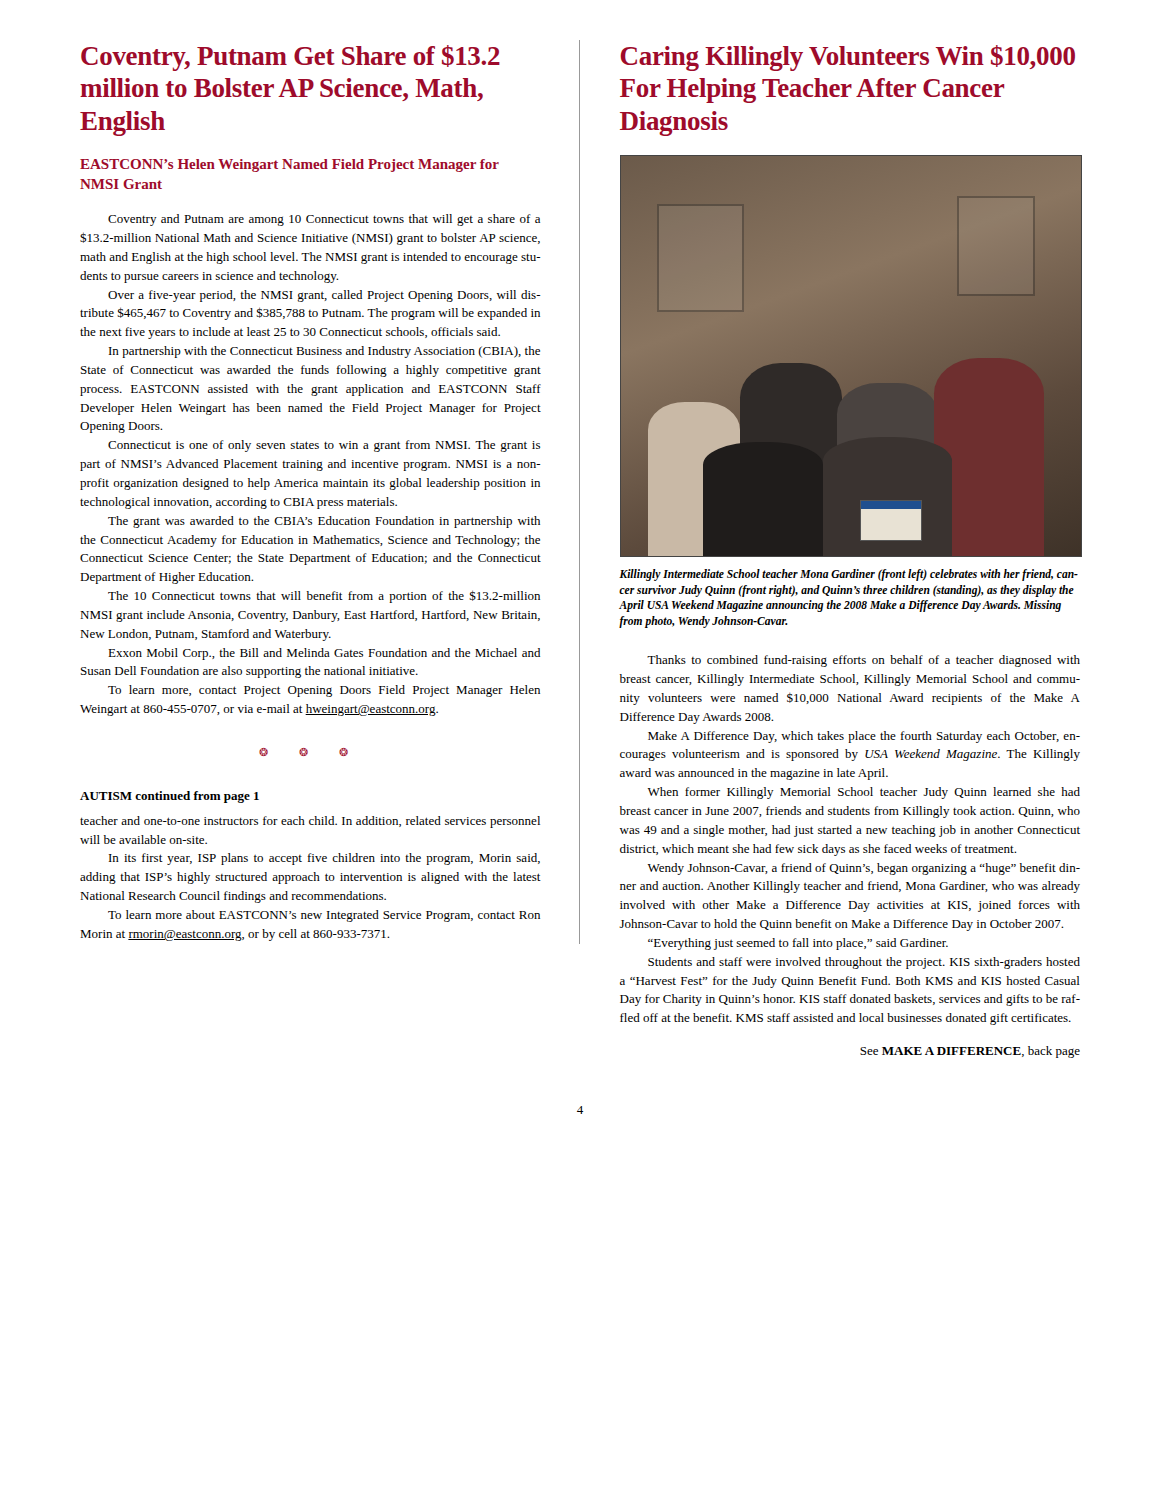Coventry, Putnam Get Share of $13.2 million to Bolster AP Science, Math, English
EASTCONN’s Helen Weingart Named Field Project Manager for NMSI Grant
Coventry and Putnam are among 10 Connecticut towns that will get a share of a $13.2-million National Math and Science Initiative (NMSI) grant to bolster AP science, math and English at the high school level. The NMSI grant is intended to encourage students to pursue careers in science and technology.
Over a five-year period, the NMSI grant, called Project Opening Doors, will distribute $465,467 to Coventry and $385,788 to Putnam. The program will be expanded in the next five years to include at least 25 to 30 Connecticut schools, officials said.
In partnership with the Connecticut Business and Industry Association (CBIA), the State of Connecticut was awarded the funds following a highly competitive grant process. EASTCONN assisted with the grant application and EASTCONN Staff Developer Helen Weingart has been named the Field Project Manager for Project Opening Doors.
Connecticut is one of only seven states to win a grant from NMSI. The grant is part of NMSI’s Advanced Placement training and incentive program. NMSI is a non-profit organization designed to help America maintain its global leadership position in technological innovation, according to CBIA press materials.
The grant was awarded to the CBIA’s Education Foundation in partnership with the Connecticut Academy for Education in Mathematics, Science and Technology; the Connecticut Science Center; the State Department of Education; and the Connecticut Department of Higher Education.
The 10 Connecticut towns that will benefit from a portion of the $13.2-million NMSI grant include Ansonia, Coventry, Danbury, East Hartford, Hartford, New Britain, New London, Putnam, Stamford and Waterbury.
Exxon Mobil Corp., the Bill and Melinda Gates Foundation and the Michael and Susan Dell Foundation are also supporting the national initiative.
To learn more, contact Project Opening Doors Field Project Manager Helen Weingart at 860-455-0707, or via e-mail at hweingart@eastconn.org.
❂ ❂ ❂
AUTISM continued from page 1
teacher and one-to-one instructors for each child. In addition, related services personnel will be available on-site.
In its first year, ISP plans to accept five children into the program, Morin said, adding that ISP’s highly structured approach to intervention is aligned with the latest National Research Council findings and recommendations.
To learn more about EASTCONN’s new Integrated Service Program, contact Ron Morin at rmorin@eastconn.org, or by cell at 860-933-7371.
Caring Killingly Volunteers Win $10,000 For Helping Teacher After Cancer Diagnosis
Killingly Intermediate School teacher Mona Gardiner (front left) celebrates with her friend, cancer survivor Judy Quinn (front right), and Quinn’s three children (standing), as they display the April USA Weekend Magazine announcing the 2008 Make a Difference Day Awards. Missing from photo, Wendy Johnson-Cavar.
Thanks to combined fund-raising efforts on behalf of a teacher diagnosed with breast cancer, Killingly Intermediate School, Killingly Memorial School and community volunteers were named $10,000 National Award recipients of the Make A Difference Day Awards 2008.
Make A Difference Day, which takes place the fourth Saturday each October, encourages volunteerism and is sponsored by USA Weekend Magazine. The Killingly award was announced in the magazine in late April.
When former Killingly Memorial School teacher Judy Quinn learned she had breast cancer in June 2007, friends and students from Killingly took action. Quinn, who was 49 and a single mother, had just started a new teaching job in another Connecticut district, which meant she had few sick days as she faced weeks of treatment.
Wendy Johnson-Cavar, a friend of Quinn’s, began organizing a “huge” benefit dinner and auction. Another Killingly teacher and friend, Mona Gardiner, who was already involved with other Make a Difference Day activities at KIS, joined forces with Johnson-Cavar to hold the Quinn benefit on Make a Difference Day in October 2007.
“Everything just seemed to fall into place,” said Gardiner.
Students and staff were involved throughout the project. KIS sixth-graders hosted a “Harvest Fest” for the Judy Quinn Benefit Fund. Both KMS and KIS hosted Casual Day for Charity in Quinn’s honor. KIS staff donated baskets, services and gifts to be raffled off at the benefit. KMS staff assisted and local businesses donated gift certificates.
See MAKE A DIFFERENCE, back page
4